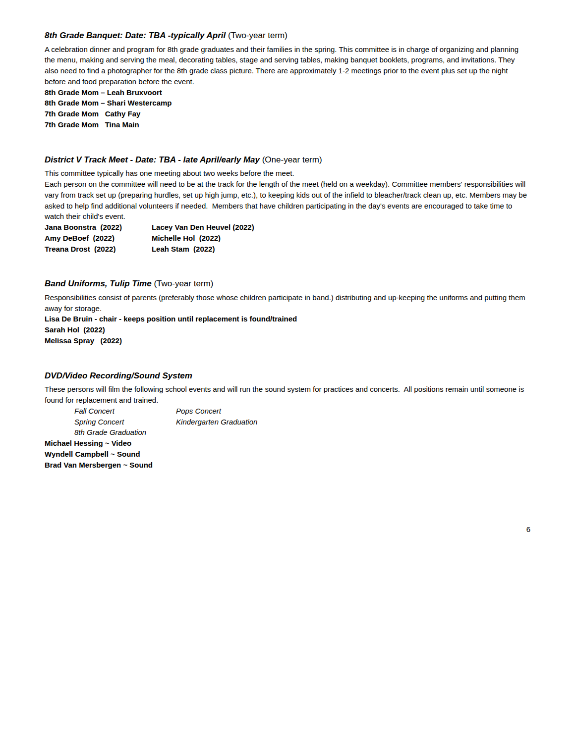8th Grade Banquet: Date: TBA -typically April (Two-year term)
A celebration dinner and program for 8th grade graduates and their families in the spring. This committee is in charge of organizing and planning the menu, making and serving the meal, decorating tables, stage and serving tables, making banquet booklets, programs, and invitations. They also need to find a photographer for the 8th grade class picture. There are approximately 1-2 meetings prior to the event plus set up the night before and food preparation before the event.
8th Grade Mom – Leah Bruxvoort
8th Grade Mom – Shari Westercamp
7th Grade Mom Cathy Fay
7th Grade Mom Tina Main
District V Track Meet - Date: TBA - late April/early May (One-year term)
This committee typically has one meeting about two weeks before the meet.
Each person on the committee will need to be at the track for the length of the meet (held on a weekday). Committee members' responsibilities will vary from track set up (preparing hurdles, set up high jump, etc.), to keeping kids out of the infield to bleacher/track clean up, etc. Members may be asked to help find additional volunteers if needed. Members that have children participating in the day's events are encouraged to take time to watch their child's event.
| Jana Boonstra (2022) | Lacey Van Den Heuvel (2022) |
| Amy DeBoef (2022) | Michelle Hol (2022) |
| Treana Drost (2022) | Leah Stam (2022) |
Band Uniforms, Tulip Time (Two-year term)
Responsibilities consist of parents (preferably those whose children participate in band.) distributing and up-keeping the uniforms and putting them away for storage.
Lisa De Bruin - chair - keeps position until replacement is found/trained
Sarah Hol (2022)
Melissa Spray (2022)
DVD/Video Recording/Sound System
These persons will film the following school events and will run the sound system for practices and concerts. All positions remain until someone is found for replacement and trained.
| Fall Concert | Pops Concert |
| Spring Concert | Kindergarten Graduation |
| 8th Grade Graduation | |
Michael Hessing ~ Video
Wyndell Campbell ~ Sound
Brad Van Mersbergen ~ Sound
6